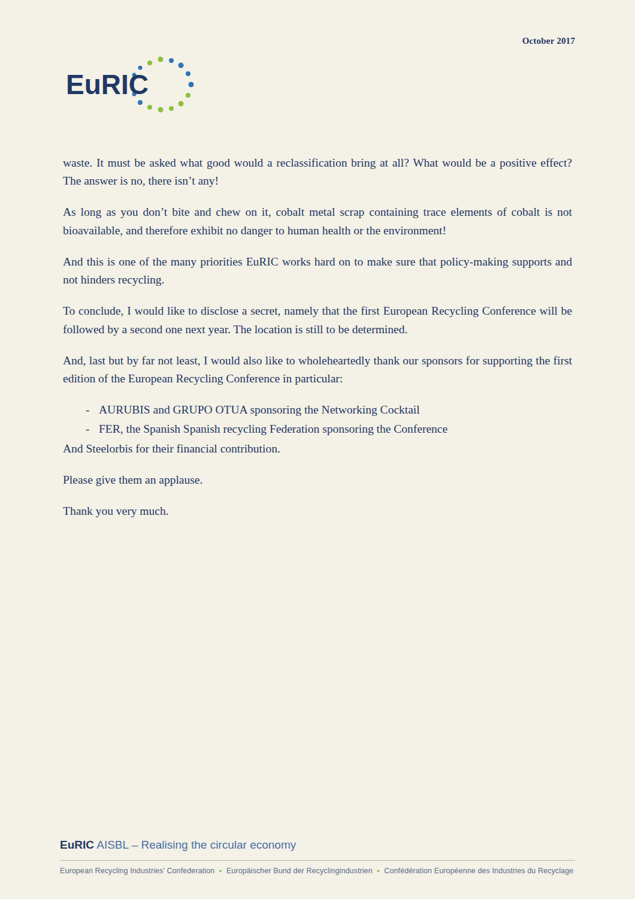October 2017
EuRIC
waste. It must be asked what good would a reclassification bring at all? What would be a positive effect? The answer is no, there isn’t any!
As long as you don’t bite and chew on it, cobalt metal scrap containing trace elements of cobalt is not bioavailable, and therefore exhibit no danger to human health or the environment!
And this is one of the many priorities EuRIC works hard on to make sure that policy-making supports and not hinders recycling.
To conclude, I would like to disclose a secret, namely that the first European Recycling Conference will be followed by a second one next year. The location is still to be determined.
And, last but by far not least, I would also like to wholeheartedly thank our sponsors for supporting the first edition of the European Recycling Conference in particular:
AURUBIS and GRUPO OTUA sponsoring the Networking Cocktail
FER, the Spanish Spanish recycling Federation sponsoring the Conference
And Steelorbis for their financial contribution.
Please give them an applause.
Thank you very much.
EuRIC AISBL – Realising the circular economy
European Recycling Industries’ Confederation • Europäischer Bund der Recyclingindustrien • Confédération Européenne des Industries du Recyclage